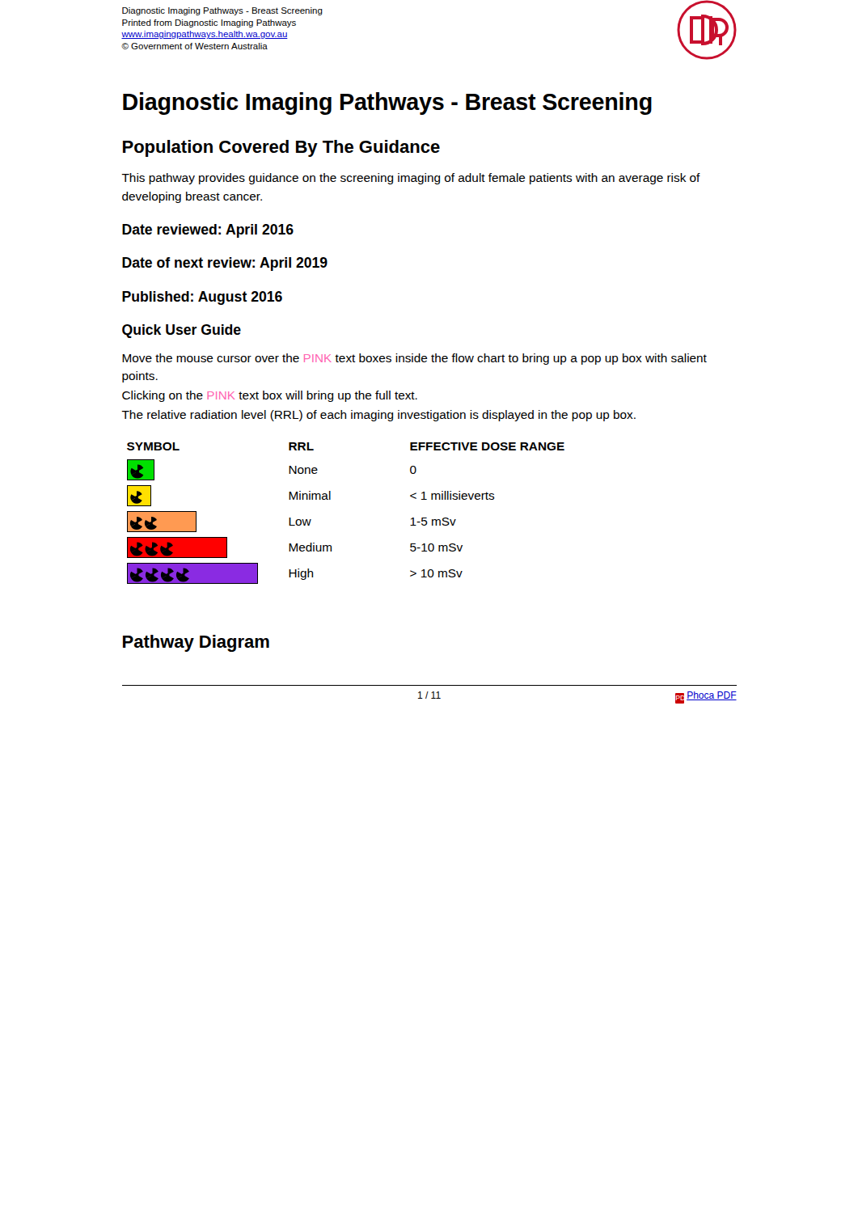Diagnostic Imaging Pathways - Breast Screening
Printed from Diagnostic Imaging Pathways
www.imagingpathways.health.wa.gov.au
© Government of Western Australia
Diagnostic Imaging Pathways - Breast Screening
Population Covered By The Guidance
This pathway provides guidance on the screening imaging of adult female patients with an average risk of developing breast cancer.
Date reviewed: April 2016
Date of next review: April 2019
Published: August 2016
Quick User Guide
Move the mouse cursor over the PINK text boxes inside the flow chart to bring up a pop up box with salient points.
Clicking on the PINK text box will bring up the full text.
The relative radiation level (RRL) of each imaging investigation is displayed in the pop up box.
| SYMBOL | RRL | EFFECTIVE DOSE RANGE |
| --- | --- | --- |
| | None | 0 |
| | Minimal | < 1 millisieverts |
| | Low | 1-5 mSv |
| | Medium | 5-10 mSv |
| | High | > 10 mSv |
Pathway Diagram
1 / 11
PDF Phoca PDF